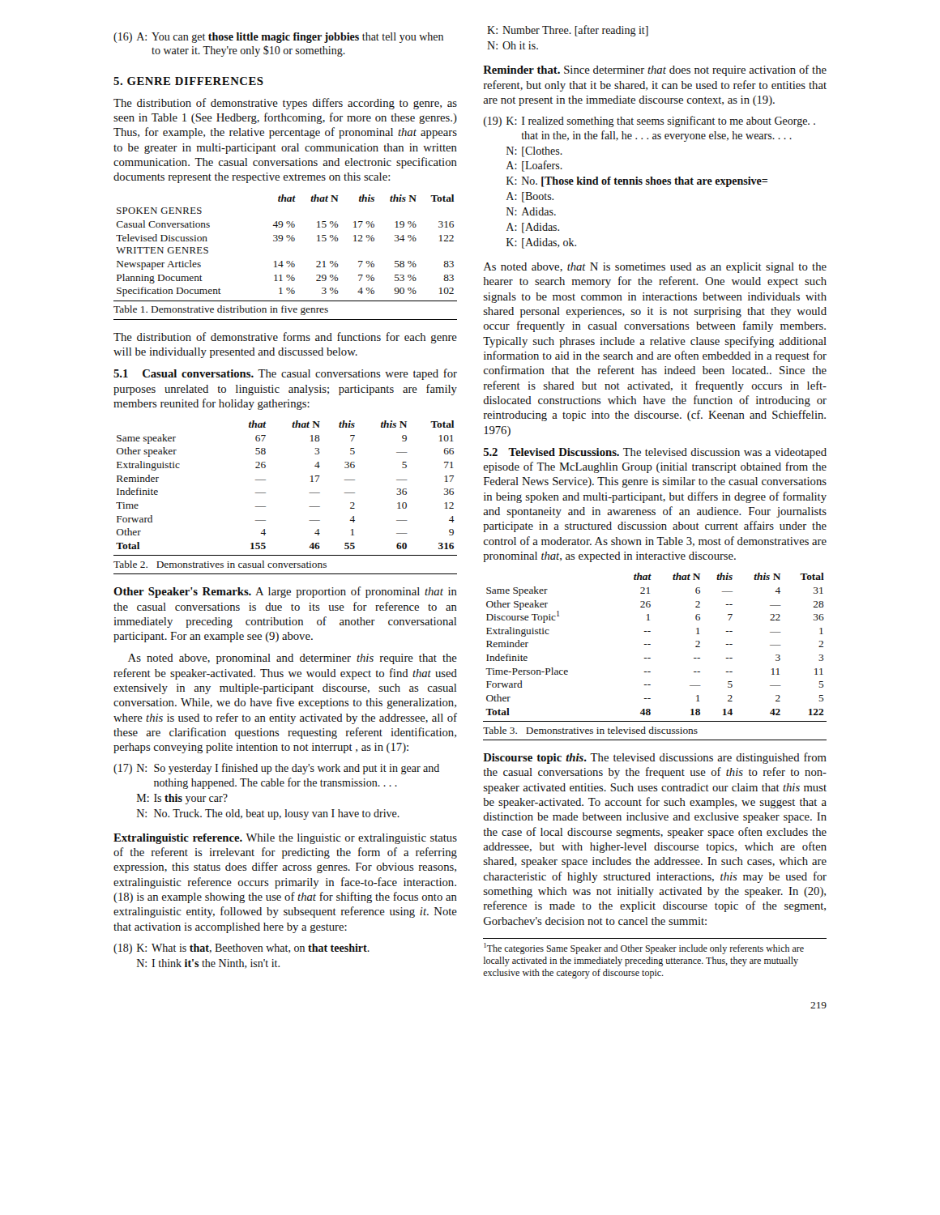| (16) | A: | You can get those little magic finger jobbies that tell you when to water it. They're only $10 or something. |
5. Genre Differences
The distribution of demonstrative types differs according to genre, as seen in Table 1 (See Hedberg, forthcoming, for more on these genres.) Thus, for example, the relative percentage of pronominal that appears to be greater in multi-participant oral communication than in written communication. The casual conversations and electronic specification documents represent the respective extremes on this scale:
| | that | that N | this | this N | Total |
| --- | --- | --- | --- | --- | --- |
| Spoken Genres |
| Casual Conversations | 49 % | 15 % | 17 % | 19 % | 316 |
| Televised Discussion | 39 % | 15 % | 12 % | 34 % | 122 |
| Written Genres |
| Newspaper Articles | 14 % | 21 % | 7 % | 58 % | 83 |
| Planning Document | 11 % | 29 % | 7 % | 53 % | 83 |
| Specification Document | 1 % | 3 % | 4 % | 90 % | 102 |
Table 1. Demonstrative distribution in five genres
The distribution of demonstrative forms and functions for each genre will be individually presented and discussed below.
5.1 Casual conversations. The casual conversations were taped for purposes unrelated to linguistic analysis; participants are family members reunited for holiday gatherings:
| | that | that N | this | this N | Total |
| --- | --- | --- | --- | --- | --- |
| Same speaker | 67 | 18 | 7 | 9 | 101 |
| Other speaker | 58 | 3 | 5 | — | 66 |
| Extralinguistic | 26 | 4 | 36 | 5 | 71 |
| Reminder | — | 17 | — | — | 17 |
| Indefinite | — | — | — | 36 | 36 |
| Time | — | — | 2 | 10 | 12 |
| Forward | — | — | 4 | — | 4 |
| Other | 4 | 4 | 1 | — | 9 |
| Total | 155 | 46 | 55 | 60 | 316 |
Table 2. Demonstratives in casual conversations
Other Speaker's Remarks. A large proportion of pronominal that in the casual conversations is due to its use for reference to an immediately preceding contribution of another conversational participant. For an example see (9) above.
As noted above, pronominal and determiner this require that the referent be speaker-activated. Thus we would expect to find that used extensively in any multiple-participant discourse, such as casual conversation. While, we do have five exceptions to this generalization, where this is used to refer to an entity activated by the addressee, all of these are clarification questions requesting referent identification, perhaps conveying polite intention to not interrupt , as in (17):
| (17) | N: | So yesterday I finished up the day's work and put it in gear and nothing happened. The cable for the transmission. . . . |
| | M: | Is this your car? |
| | N: | No. Truck. The old, beat up, lousy van I have to drive. |
Extralinguistic reference. While the linguistic or extralinguistic status of the referent is irrelevant for predicting the form of a referring expression, this status does differ across genres. For obvious reasons, extralinguistic reference occurs primarily in face-to-face interaction. (18) is an example showing the use of that for shifting the focus onto an extralinguistic entity, followed by subsequent reference using it. Note that activation is accomplished here by a gesture:
| (18) | K: | What is that , Beethoven what, on that teeshirt . |
| | N: | I think it's the Ninth, isn't it. |
| | K: | Number Three. [after reading it] |
| | N: | Oh it is. |
Reminder that. Since determiner that does not require activation of the referent, but only that it be shared, it can be used to refer to entities that are not present in the immediate discourse context, as in (19).
| (19) | K: | I realized something that seems significant to me about George. . that in the, in the fall, he . . . as everyone else, he wears. . . . |
| | N: | [ Clothes. |
| | A: | [ Loafers. |
| | K: | No. [ Those kind of tennis shoes that are expensive= |
| | A: | [ Boots. |
| | N: | Adidas. |
| | A: | [ Adidas. |
| | K: | [ Adidas, ok. |
As noted above, that N is sometimes used as an explicit signal to the hearer to search memory for the referent. One would expect such signals to be most common in interactions between individuals with shared personal experiences, so it is not surprising that they would occur frequently in casual conversations between family members. Typically such phrases include a relative clause specifying additional information to aid in the search and are often embedded in a request for confirmation that the referent has indeed been located.. Since the referent is shared but not activated, it frequently occurs in left-dislocated constructions which have the function of introducing or reintroducing a topic into the discourse. (cf. Keenan and Schieffelin. 1976)
5.2 Televised Discussions. The televised discussion was a videotaped episode of The McLaughlin Group (initial transcript obtained from the Federal News Service). This genre is similar to the casual conversations in being spoken and multi-participant, but differs in degree of formality and spontaneity and in awareness of an audience. Four journalists participate in a structured discussion about current affairs under the control of a moderator. As shown in Table 3, most of demonstratives are pronominal that, as expected in interactive discourse.
| | that | that N | this | this N | Total |
| --- | --- | --- | --- | --- | --- |
| Same Speaker | 21 | 6 | — | 4 | 31 |
| Other Speaker | 26 | 2 | -- | — | 28 |
| Discourse Topic 1 | 1 | 6 | 7 | 22 | 36 |
| Extralinguistic | -- | 1 | -- | — | 1 |
| Reminder | -- | 2 | -- | — | 2 |
| Indefinite | -- | -- | -- | 3 | 3 |
| Time-Person-Place | -- | -- | -- | 11 | 11 |
| Forward | -- | — | 5 | — | 5 |
| Other | -- | 1 | 2 | 2 | 5 |
| Total | 48 | 18 | 14 | 42 | 122 |
Table 3. Demonstratives in televised discussions
Discourse topic this. The televised discussions are distinguished from the casual conversations by the frequent use of this to refer to non-speaker activated entities. Such uses contradict our claim that this must be speaker-activated. To account for such examples, we suggest that a distinction be made between inclusive and exclusive speaker space. In the case of local discourse segments, speaker space often excludes the addressee, but with higher-level discourse topics, which are often shared, speaker space includes the addressee. In such cases, which are characteristic of highly structured interactions, this may be used for something which was not initially activated by the speaker. In (20), reference is made to the explicit discourse topic of the segment, Gorbachev's decision not to cancel the summit:
1The categories Same Speaker and Other Speaker include only referents which are locally activated in the immediately preceding utterance. Thus, they are mutually exclusive with the category of discourse topic.
219